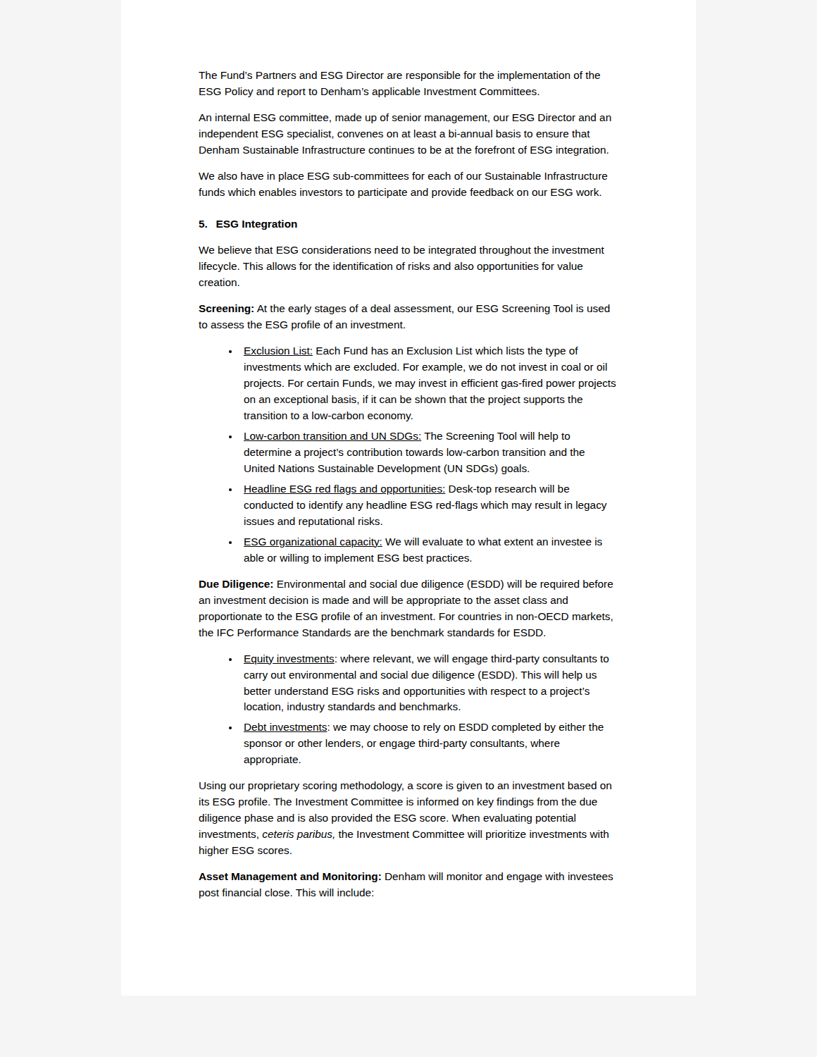The Fund’s Partners and ESG Director are responsible for the implementation of the ESG Policy and report to Denham’s applicable Investment Committees.
An internal ESG committee, made up of senior management, our ESG Director and an independent ESG specialist, convenes on at least a bi-annual basis to ensure that Denham Sustainable Infrastructure continues to be at the forefront of ESG integration.
We also have in place ESG sub-committees for each of our Sustainable Infrastructure funds which enables investors to participate and provide feedback on our ESG work.
5. ESG Integration
We believe that ESG considerations need to be integrated throughout the investment lifecycle. This allows for the identification of risks and also opportunities for value creation.
Screening: At the early stages of a deal assessment, our ESG Screening Tool is used to assess the ESG profile of an investment.
Exclusion List: Each Fund has an Exclusion List which lists the type of investments which are excluded. For example, we do not invest in coal or oil projects. For certain Funds, we may invest in efficient gas-fired power projects on an exceptional basis, if it can be shown that the project supports the transition to a low-carbon economy.
Low-carbon transition and UN SDGs: The Screening Tool will help to determine a project’s contribution towards low-carbon transition and the United Nations Sustainable Development (UN SDGs) goals.
Headline ESG red flags and opportunities: Desk-top research will be conducted to identify any headline ESG red-flags which may result in legacy issues and reputational risks.
ESG organizational capacity: We will evaluate to what extent an investee is able or willing to implement ESG best practices.
Due Diligence: Environmental and social due diligence (ESDD) will be required before an investment decision is made and will be appropriate to the asset class and proportionate to the ESG profile of an investment. For countries in non-OECD markets, the IFC Performance Standards are the benchmark standards for ESDD.
Equity investments: where relevant, we will engage third-party consultants to carry out environmental and social due diligence (ESDD). This will help us better understand ESG risks and opportunities with respect to a project’s location, industry standards and benchmarks.
Debt investments: we may choose to rely on ESDD completed by either the sponsor or other lenders, or engage third-party consultants, where appropriate.
Using our proprietary scoring methodology, a score is given to an investment based on its ESG profile. The Investment Committee is informed on key findings from the due diligence phase and is also provided the ESG score. When evaluating potential investments, ceteris paribus, the Investment Committee will prioritize investments with higher ESG scores.
Asset Management and Monitoring: Denham will monitor and engage with investees post financial close. This will include: